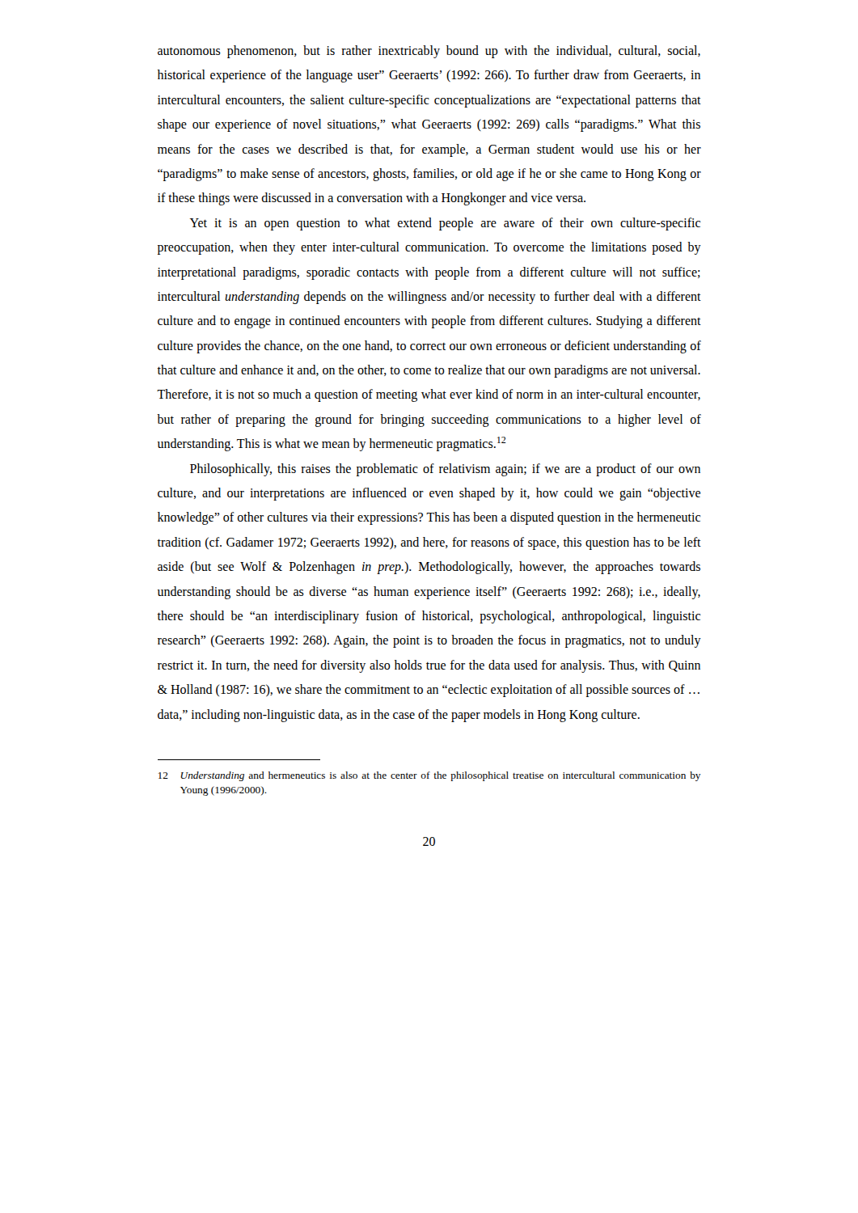autonomous phenomenon, but is rather inextricably bound up with the individual, cultural, social, historical experience of the language user” Geeraerts’ (1992: 266). To further draw from Geeraerts, in intercultural encounters, the salient culture-specific conceptualizations are “expectational patterns that shape our experience of novel situations,” what Geeraerts (1992: 269) calls “paradigms.” What this means for the cases we described is that, for example, a German student would use his or her “paradigms” to make sense of ancestors, ghosts, families, or old age if he or she came to Hong Kong or if these things were discussed in a conversation with a Hongkonger and vice versa.
Yet it is an open question to what extend people are aware of their own culture-specific preoccupation, when they enter inter-cultural communication. To overcome the limitations posed by interpretational paradigms, sporadic contacts with people from a different culture will not suffice; intercultural understanding depends on the willingness and/or necessity to further deal with a different culture and to engage in continued encounters with people from different cultures. Studying a different culture provides the chance, on the one hand, to correct our own erroneous or deficient understanding of that culture and enhance it and, on the other, to come to realize that our own paradigms are not universal. Therefore, it is not so much a question of meeting what ever kind of norm in an inter-cultural encounter, but rather of preparing the ground for bringing succeeding communications to a higher level of understanding. This is what we mean by hermeneutic pragmatics.12
Philosophically, this raises the problematic of relativism again; if we are a product of our own culture, and our interpretations are influenced or even shaped by it, how could we gain “objective knowledge” of other cultures via their expressions? This has been a disputed question in the hermeneutic tradition (cf. Gadamer 1972; Geeraerts 1992), and here, for reasons of space, this question has to be left aside (but see Wolf & Polzenhagen in prep.). Methodologically, however, the approaches towards understanding should be as diverse “as human experience itself” (Geeraerts 1992: 268); i.e., ideally, there should be “an interdisciplinary fusion of historical, psychological, anthropological, linguistic research” (Geeraerts 1992: 268). Again, the point is to broaden the focus in pragmatics, not to unduly restrict it. In turn, the need for diversity also holds true for the data used for analysis. Thus, with Quinn & Holland (1987: 16), we share the commitment to an “eclectic exploitation of all possible sources of … data,” including non-linguistic data, as in the case of the paper models in Hong Kong culture.
12 Understanding and hermeneutics is also at the center of the philosophical treatise on intercultural communication by Young (1996/2000).
20